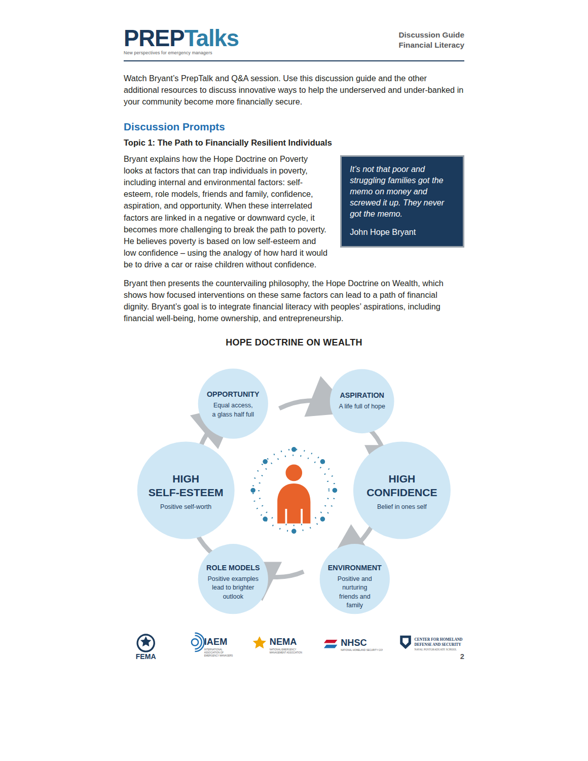PREP Talks
New perspectives for emergency managers
Discussion Guide
Financial Literacy
Watch Bryant’s PrepTalk and Q&A session. Use this discussion guide and the other additional resources to discuss innovative ways to help the underserved and under-banked in your community become more financially secure.
Discussion Prompts
Topic 1: The Path to Financially Resilient Individuals
It’s not that poor and struggling families got the memo on money and screwed it up. They never got the memo. John Hope Bryant
Bryant explains how the Hope Doctrine on Poverty looks at factors that can trap individuals in poverty, including internal and environmental factors: self-esteem, role models, friends and family, confidence, aspiration, and opportunity. When these interrelated factors are linked in a negative or downward cycle, it becomes more challenging to break the path to poverty. He believes poverty is based on low self-esteem and low confidence – using the analogy of how hard it would be to drive a car or raise children without confidence.
Bryant then presents the countervailing philosophy, the Hope Doctrine on Wealth, which shows how focused interventions on these same factors can lead to a path of financial dignity. Bryant’s goal is to integrate financial literacy with peoples’ aspirations, including financial well-being, home ownership, and entrepreneurship.
HOPE DOCTRINE ON WEALTH
OPPORTUNITY Equal access, a glass half full ASPIRATION A life full of hope HIGH SELF-ESTEEM Positive self-worth HIGH CONFIDENCE Belief in ones self ROLE MODELS Positive examples lead to brighter outlook ENVIRONMENT Positive and nurturing friends and family
FEMA IAEM INTERNATIONAL ASSOCIATION OF EMERGENCY MANAGERS NEMA NATIONAL EMERGENCY MANAGEMENT ASSOCIATION NHSC NATIONAL HOMELAND SECURITY CONSORTIUM CENTER FOR HOMELAND DEFENSE AND SECURITY NAVAL POSTGRADUATE SCHOOL
2